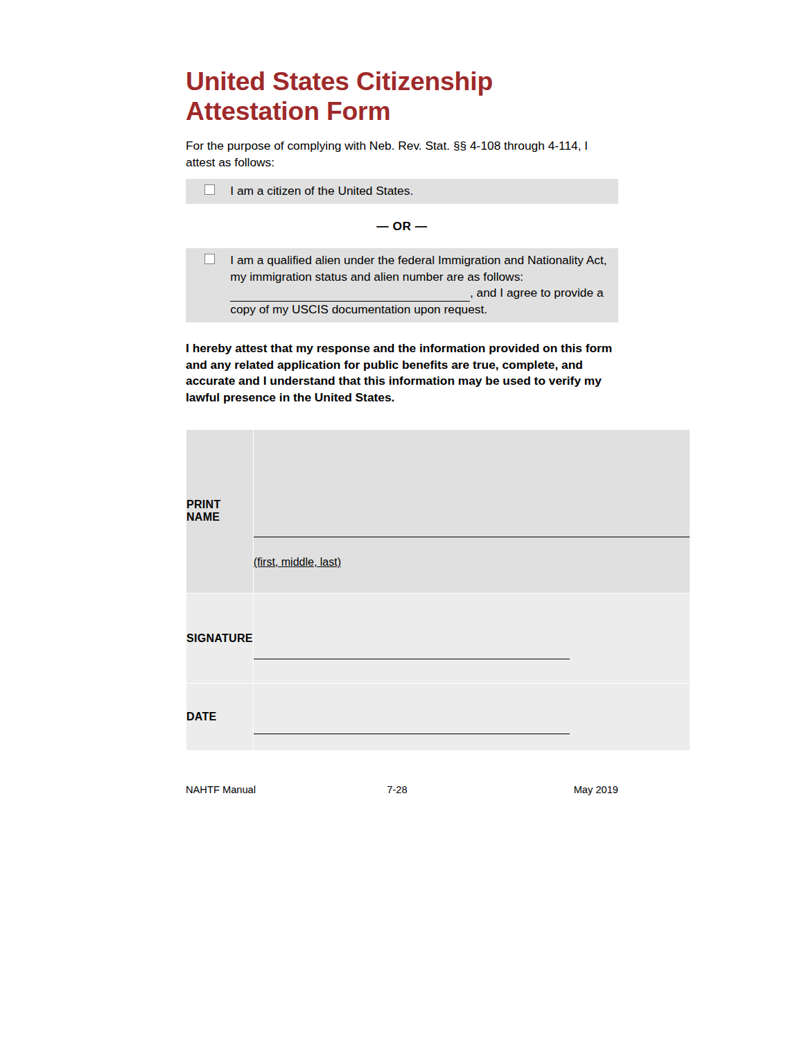United States Citizenship Attestation Form
For the purpose of complying with Neb. Rev. Stat. §§ 4-108 through 4-114, I attest as follows:
I am a citizen of the United States.
— OR —
I am a qualified alien under the federal Immigration and Nationality Act, my immigration status and alien number are as follows:
, and I agree to provide a copy of my USCIS documentation upon request.
I hereby attest that my response and the information provided on this form and any related application for public benefits are true, complete, and accurate and I understand that this information may be used to verify my lawful presence in the United States.
| PRINT NAME | (first, middle, last) |
| SIGNATURE | |
| DATE | |
NAHTF Manual
7-28
May 2019